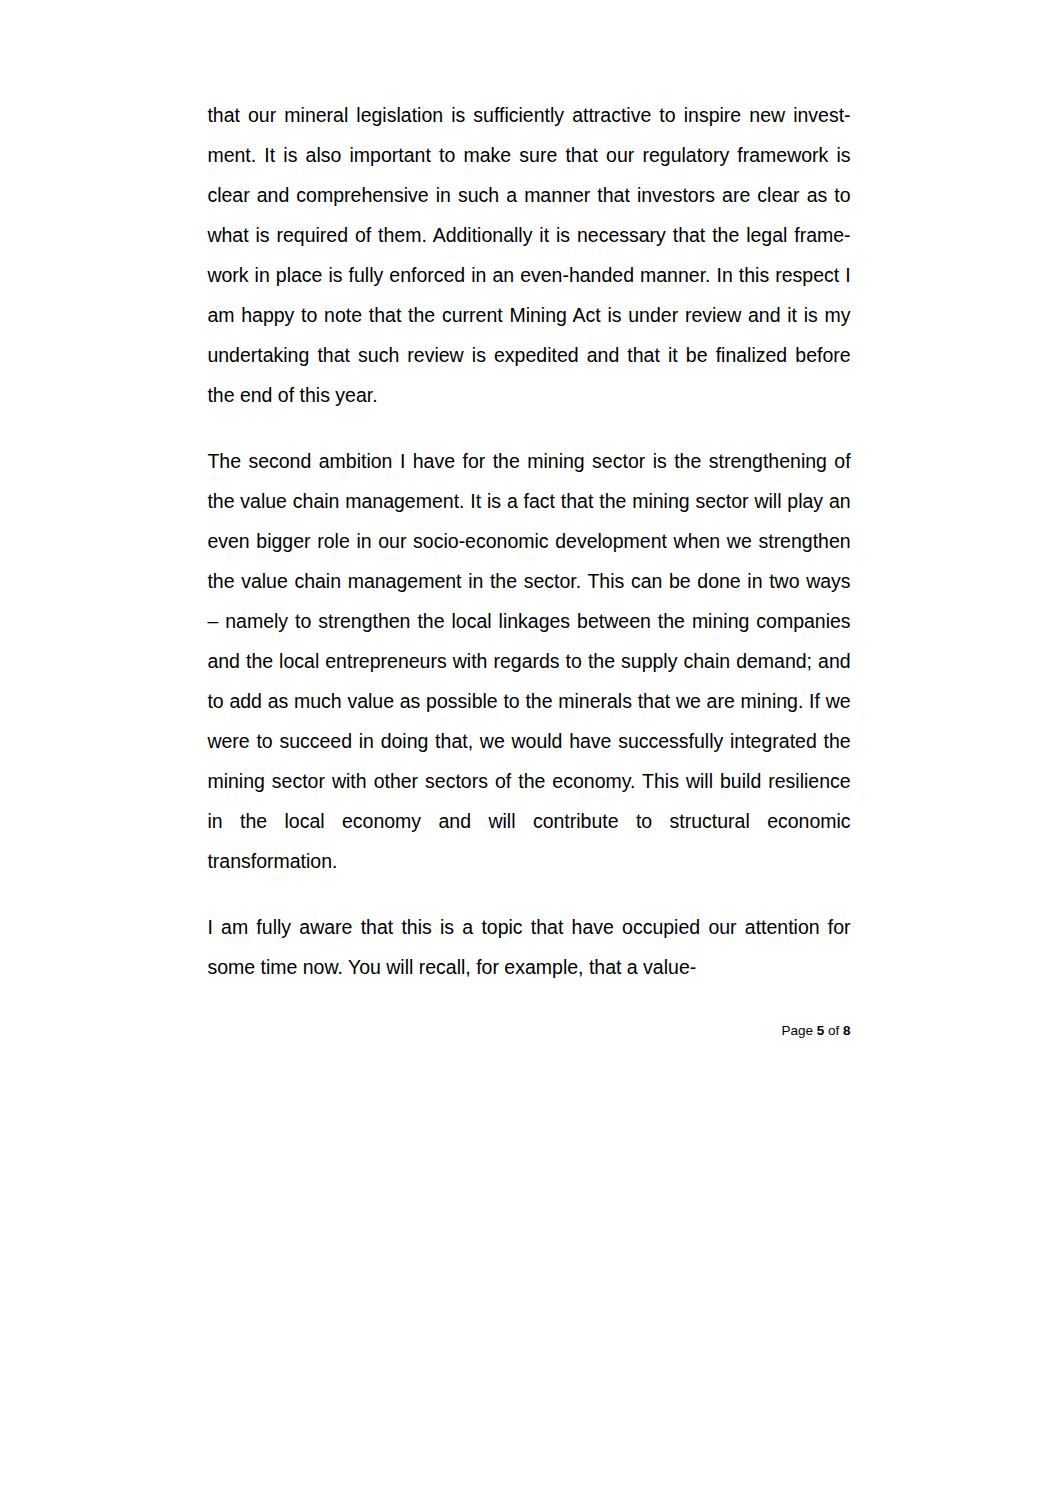that our mineral legislation is sufficiently attractive to inspire new investment. It is also important to make sure that our regulatory framework is clear and comprehensive in such a manner that investors are clear as to what is required of them. Additionally it is necessary that the legal framework in place is fully enforced in an even-handed manner. In this respect I am happy to note that the current Mining Act is under review and it is my undertaking that such review is expedited and that it be finalized before the end of this year.
The second ambition I have for the mining sector is the strengthening of the value chain management. It is a fact that the mining sector will play an even bigger role in our socio-economic development when we strengthen the value chain management in the sector. This can be done in two ways – namely to strengthen the local linkages between the mining companies and the local entrepreneurs with regards to the supply chain demand; and to add as much value as possible to the minerals that we are mining. If we were to succeed in doing that, we would have successfully integrated the mining sector with other sectors of the economy. This will build resilience in the local economy and will contribute to structural economic transformation.
I am fully aware that this is a topic that have occupied our attention for some time now. You will recall, for example, that a value-
Page 5 of 8